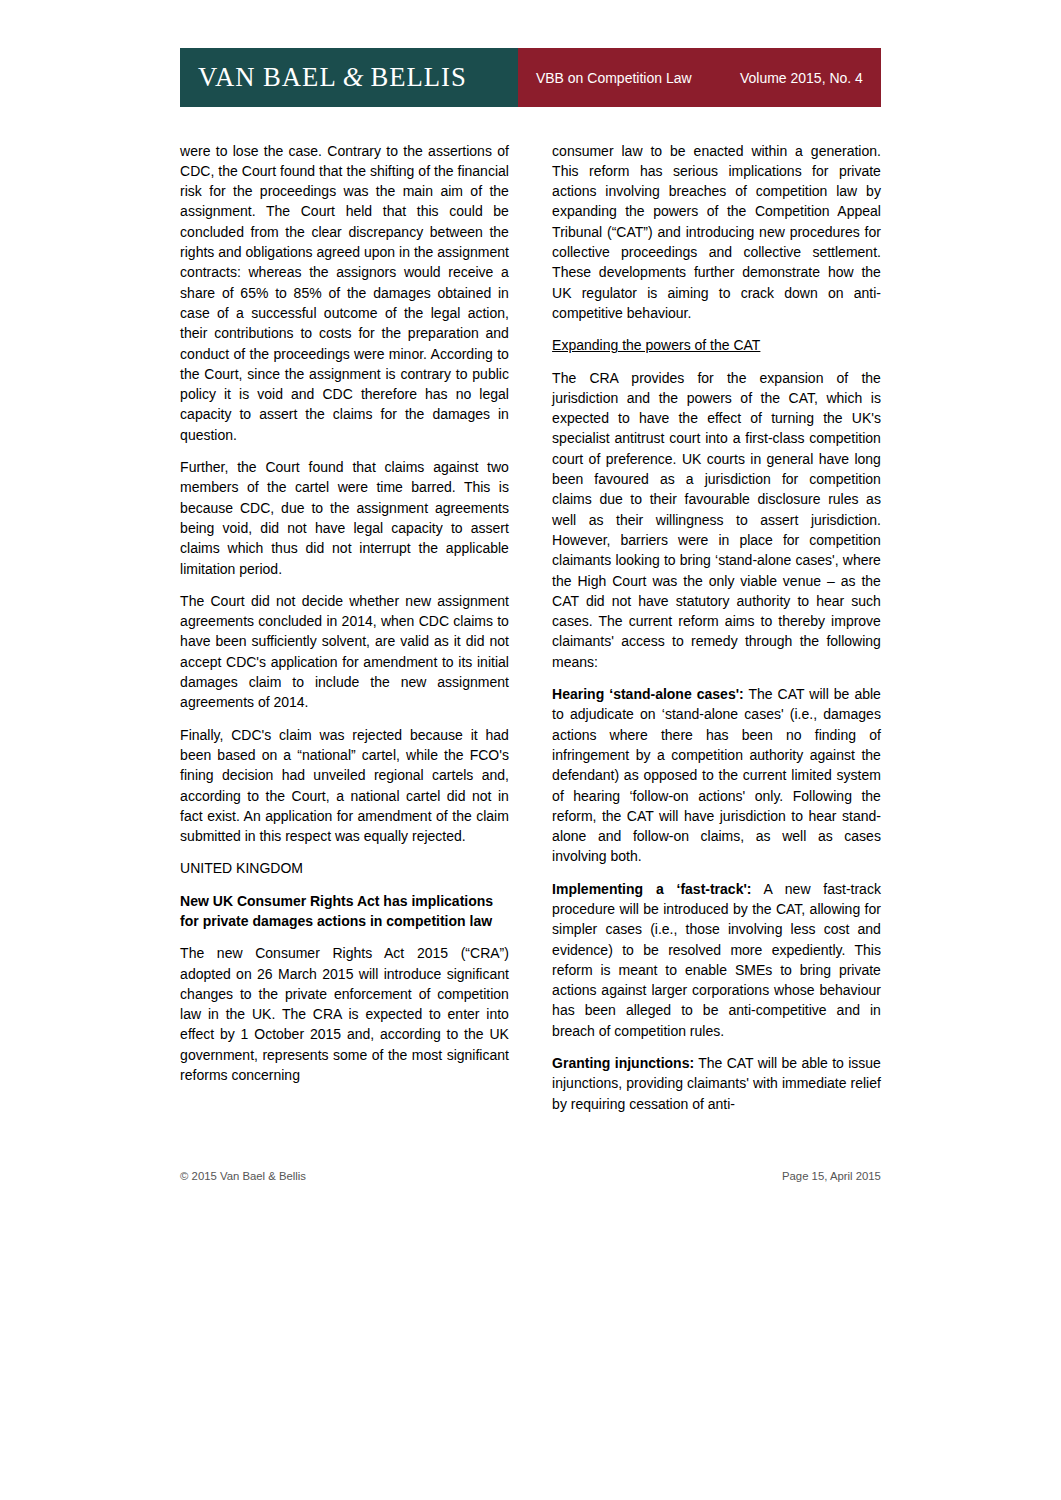VAN BAEL&BELLIS
VBB on Competition Law Volume 2015, No. 4
were to lose the case. Contrary to the assertions of CDC, the Court found that the shifting of the financial risk for the proceedings was the main aim of the assignment. The Court held that this could be concluded from the clear discrepancy between the rights and obligations agreed upon in the assignment contracts: whereas the assignors would receive a share of 65% to 85% of the damages obtained in case of a successful outcome of the legal action, their contributions to costs for the preparation and conduct of the proceedings were minor. According to the Court, since the assignment is contrary to public policy it is void and CDC therefore has no legal capacity to assert the claims for the damages in question.
Further, the Court found that claims against two members of the cartel were time barred. This is because CDC, due to the assignment agreements being void, did not have legal capacity to assert claims which thus did not interrupt the applicable limitation period.
The Court did not decide whether new assignment agreements concluded in 2014, when CDC claims to have been sufficiently solvent, are valid as it did not accept CDC's application for amendment to its initial damages claim to include the new assignment agreements of 2014.
Finally, CDC's claim was rejected because it had been based on a “national” cartel, while the FCO's fining decision had unveiled regional cartels and, according to the Court, a national cartel did not in fact exist. An application for amendment of the claim submitted in this respect was equally rejected.
UNITED KINGDOM
New UK Consumer Rights Act has implications for private damages actions in competition law
The new Consumer Rights Act 2015 (“CRA”) adopted on 26 March 2015 will introduce significant changes to the private enforcement of competition law in the UK. The CRA is expected to enter into effect by 1 October 2015 and, according to the UK government, represents some of the most significant reforms concerning
consumer law to be enacted within a generation. This reform has serious implications for private actions involving breaches of competition law by expanding the powers of the Competition Appeal Tribunal (“CAT”) and introducing new procedures for collective proceedings and collective settlement. These developments further demonstrate how the UK regulator is aiming to crack down on anti-competitive behaviour.
Expanding the powers of the CAT
The CRA provides for the expansion of the jurisdiction and the powers of the CAT, which is expected to have the effect of turning the UK's specialist antitrust court into a first-class competition court of preference. UK courts in general have long been favoured as a jurisdiction for competition claims due to their favourable disclosure rules as well as their willingness to assert jurisdiction. However, barriers were in place for competition claimants looking to bring ‘stand-alone cases', where the High Court was the only viable venue – as the CAT did not have statutory authority to hear such cases. The current reform aims to thereby improve claimants' access to remedy through the following means:
Hearing ‘stand-alone cases': The CAT will be able to adjudicate on ‘stand-alone cases' (i.e., damages actions where there has been no finding of infringement by a competition authority against the defendant) as opposed to the current limited system of hearing ‘follow-on actions' only. Following the reform, the CAT will have jurisdiction to hear stand-alone and follow-on claims, as well as cases involving both.
Implementing a ‘fast-track': A new fast-track procedure will be introduced by the CAT, allowing for simpler cases (i.e., those involving less cost and evidence) to be resolved more expediently. This reform is meant to enable SMEs to bring private actions against larger corporations whose behaviour has been alleged to be anti-competitive and in breach of competition rules.
Granting injunctions: The CAT will be able to issue injunctions, providing claimants' with immediate relief by requiring cessation of anti-
© 2015 Van Bael & Bellis Page 15, April 2015